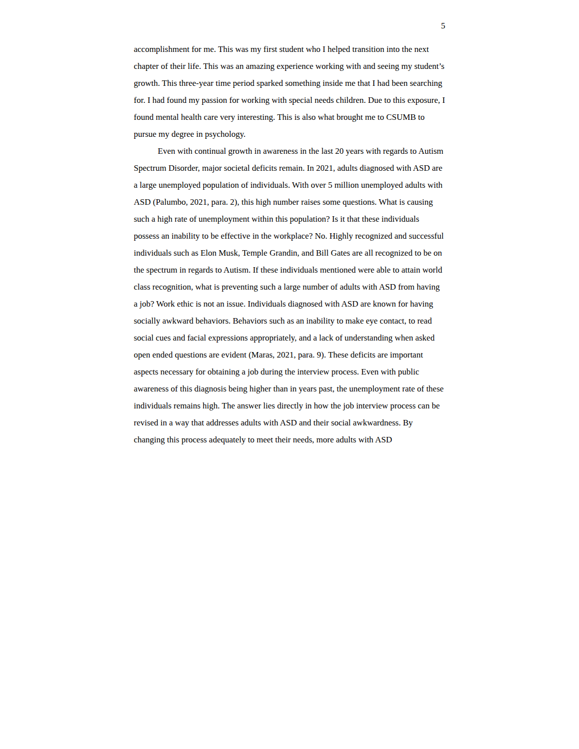5
accomplishment for me. This was my first student who I helped transition into the next chapter of their life. This was an amazing experience working with and seeing my student’s growth. This three-year time period sparked something inside me that I had been searching for. I had found my passion for working with special needs children. Due to this exposure, I found mental health care very interesting. This is also what brought me to CSUMB to pursue my degree in psychology.
Even with continual growth in awareness in the last 20 years with regards to Autism Spectrum Disorder, major societal deficits remain. In 2021, adults diagnosed with ASD are a large unemployed population of individuals. With over 5 million unemployed adults with ASD (Palumbo, 2021, para. 2), this high number raises some questions. What is causing such a high rate of unemployment within this population? Is it that these individuals possess an inability to be effective in the workplace? No. Highly recognized and successful individuals such as Elon Musk, Temple Grandin, and Bill Gates are all recognized to be on the spectrum in regards to Autism. If these individuals mentioned were able to attain world class recognition, what is preventing such a large number of adults with ASD from having a job? Work ethic is not an issue. Individuals diagnosed with ASD are known for having socially awkward behaviors. Behaviors such as an inability to make eye contact, to read social cues and facial expressions appropriately, and a lack of understanding when asked open ended questions are evident (Maras, 2021, para. 9). These deficits are important aspects necessary for obtaining a job during the interview process. Even with public awareness of this diagnosis being higher than in years past, the unemployment rate of these individuals remains high. The answer lies directly in how the job interview process can be revised in a way that addresses adults with ASD and their social awkwardness. By changing this process adequately to meet their needs, more adults with ASD